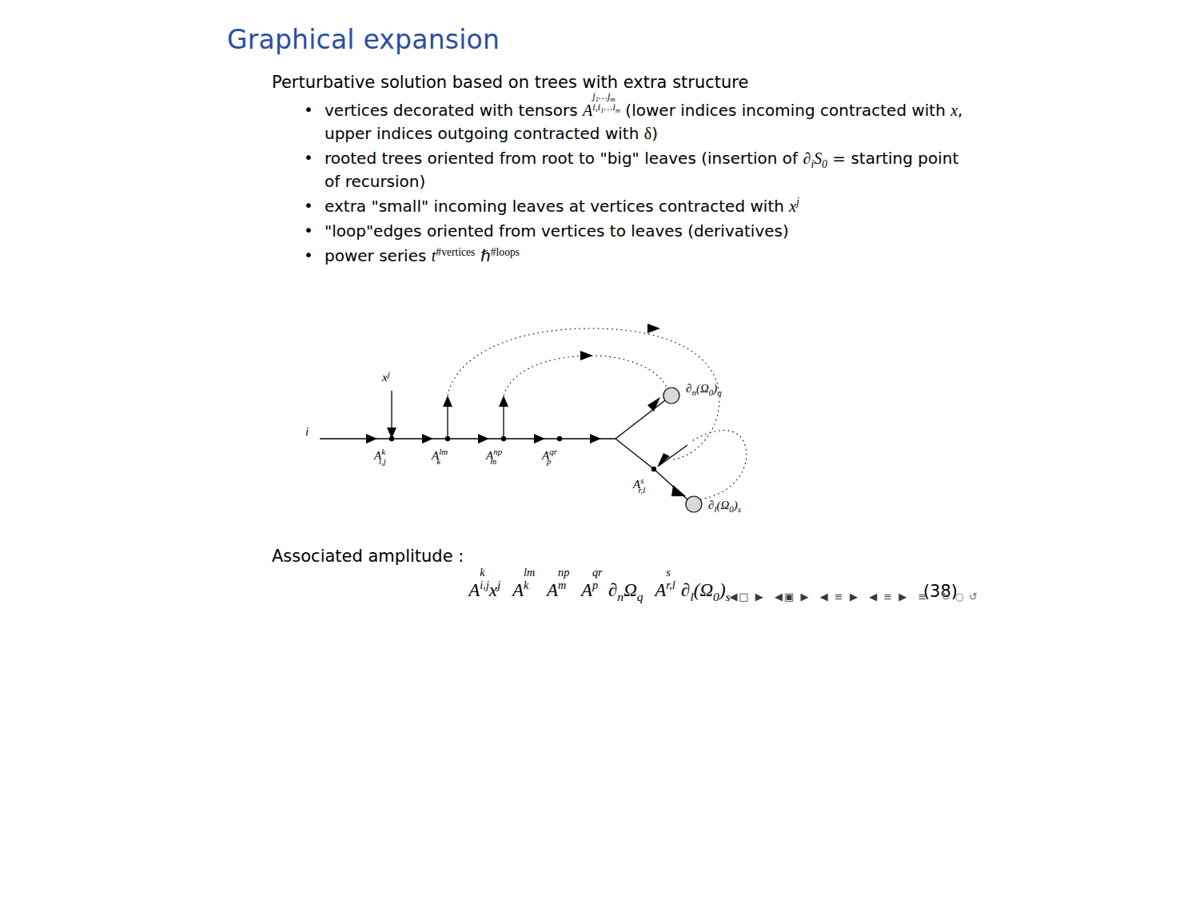Graphical expansion
Perturbative solution based on trees with extra structure
vertices decorated with tensors Aj1…jm i,i1…im (lower indices incoming contracted with x, upper indices outgoing contracted with δ)
rooted trees oriented from root to "big" leaves (insertion of ∂iS0 = starting point of recursion)
extra "small" incoming leaves at vertices contracted with xj
"loop"edges oriented from vertices to leaves (derivatives)
power series t#vertices ℏ#loops
i xj Aki,j Almk Anpm Aqrp ∂n(Ω0)q Asr,l ∂l(Ω0)s
Associated amplitude :
Aki,j xj Alm k Anp m Aqr p ∂nΩq Asr,l ∂l(Ω0)s (38)
◀□ ▶ ◀▣ ▶ ◀ ≡ ▶ ◀ ≡ ▶ ≡ ↻ ○ ↺